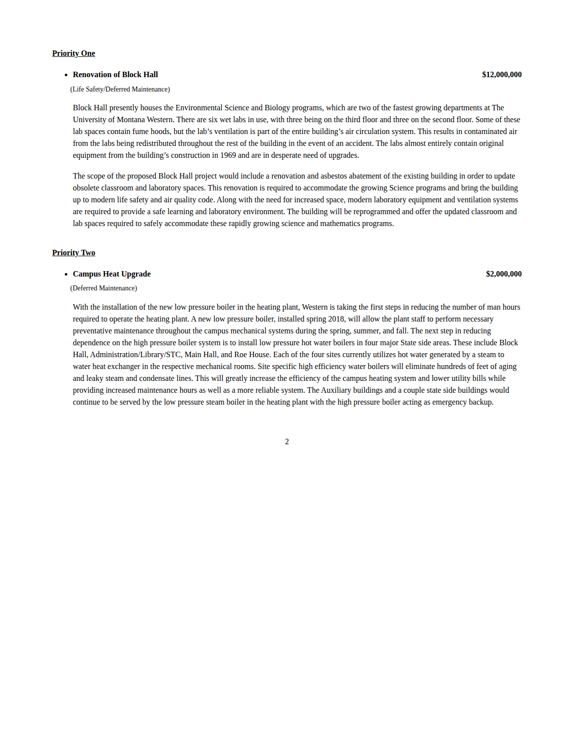Priority One
Renovation of Block Hall $12,000,000
(Life Safety/Deferred Maintenance)
Block Hall presently houses the Environmental Science and Biology programs, which are two of the fastest growing departments at The University of Montana Western. There are six wet labs in use, with three being on the third floor and three on the second floor. Some of these lab spaces contain fume hoods, but the lab’s ventilation is part of the entire building’s air circulation system. This results in contaminated air from the labs being redistributed throughout the rest of the building in the event of an accident. The labs almost entirely contain original equipment from the building’s construction in 1969 and are in desperate need of upgrades.
The scope of the proposed Block Hall project would include a renovation and asbestos abatement of the existing building in order to update obsolete classroom and laboratory spaces. This renovation is required to accommodate the growing Science programs and bring the building up to modern life safety and air quality code. Along with the need for increased space, modern laboratory equipment and ventilation systems are required to provide a safe learning and laboratory environment. The building will be reprogrammed and offer the updated classroom and lab spaces required to safely accommodate these rapidly growing science and mathematics programs.
Priority Two
Campus Heat Upgrade $2,000,000
(Deferred Maintenance)
With the installation of the new low pressure boiler in the heating plant, Western is taking the first steps in reducing the number of man hours required to operate the heating plant. A new low pressure boiler, installed spring 2018, will allow the plant staff to perform necessary preventative maintenance throughout the campus mechanical systems during the spring, summer, and fall. The next step in reducing dependence on the high pressure boiler system is to install low pressure hot water boilers in four major State side areas. These include Block Hall, Administration/Library/STC, Main Hall, and Roe House. Each of the four sites currently utilizes hot water generated by a steam to water heat exchanger in the respective mechanical rooms. Site specific high efficiency water boilers will eliminate hundreds of feet of aging and leaky steam and condensate lines. This will greatly increase the efficiency of the campus heating system and lower utility bills while providing increased maintenance hours as well as a more reliable system. The Auxiliary buildings and a couple state side buildings would continue to be served by the low pressure steam boiler in the heating plant with the high pressure boiler acting as emergency backup.
2